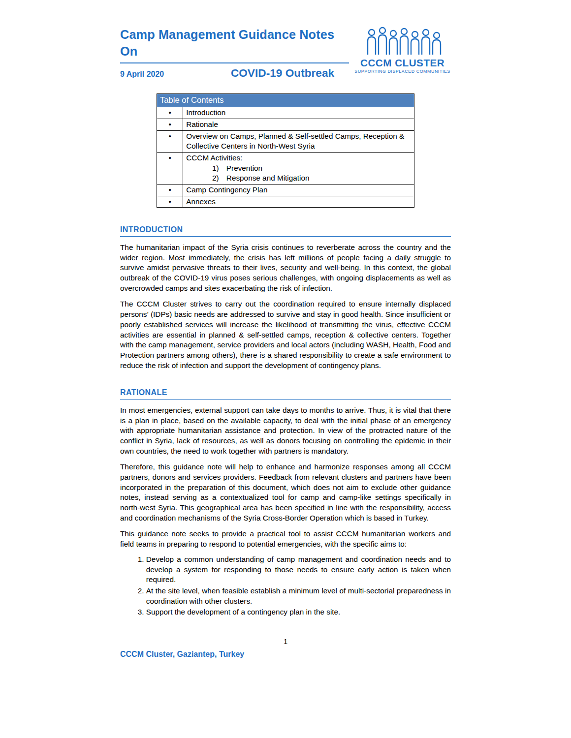Camp Management Guidance Notes On
9 April 2020 COVID-19 Outbreak
CCCM CLUSTER
SUPPORTING DISPLACED COMMUNITIES
| Table of Contents |
| --- |
| • | Introduction |
| • | Rationale |
| • | Overview on Camps, Planned & Self-settled Camps, Reception & Collective Centers in North-West Syria |
| • | CCCM Activities: 1) Prevention 2) Response and Mitigation |
| • | Camp Contingency Plan |
| • | Annexes |
INTRODUCTION
The humanitarian impact of the Syria crisis continues to reverberate across the country and the wider region. Most immediately, the crisis has left millions of people facing a daily struggle to survive amidst pervasive threats to their lives, security and well-being. In this context, the global outbreak of the COVID-19 virus poses serious challenges, with ongoing displacements as well as overcrowded camps and sites exacerbating the risk of infection.
The CCCM Cluster strives to carry out the coordination required to ensure internally displaced persons’ (IDPs) basic needs are addressed to survive and stay in good health. Since insufficient or poorly established services will increase the likelihood of transmitting the virus, effective CCCM activities are essential in planned & self-settled camps, reception & collective centers. Together with the camp management, service providers and local actors (including WASH, Health, Food and Protection partners among others), there is a shared responsibility to create a safe environment to reduce the risk of infection and support the development of contingency plans.
RATIONALE
In most emergencies, external support can take days to months to arrive. Thus, it is vital that there is a plan in place, based on the available capacity, to deal with the initial phase of an emergency with appropriate humanitarian assistance and protection. In view of the protracted nature of the conflict in Syria, lack of resources, as well as donors focusing on controlling the epidemic in their own countries, the need to work together with partners is mandatory.
Therefore, this guidance note will help to enhance and harmonize responses among all CCCM partners, donors and services providers. Feedback from relevant clusters and partners have been incorporated in the preparation of this document, which does not aim to exclude other guidance notes, instead serving as a contextualized tool for camp and camp-like settings specifically in north-west Syria. This geographical area has been specified in line with the responsibility, access and coordination mechanisms of the Syria Cross-Border Operation which is based in Turkey.
This guidance note seeks to provide a practical tool to assist CCCM humanitarian workers and field teams in preparing to respond to potential emergencies, with the specific aims to:
Develop a common understanding of camp management and coordination needs and to develop a system for responding to those needs to ensure early action is taken when required.
At the site level, when feasible establish a minimum level of multi-sectorial preparedness in coordination with other clusters.
Support the development of a contingency plan in the site.
1
CCCM Cluster, Gaziantep, Turkey